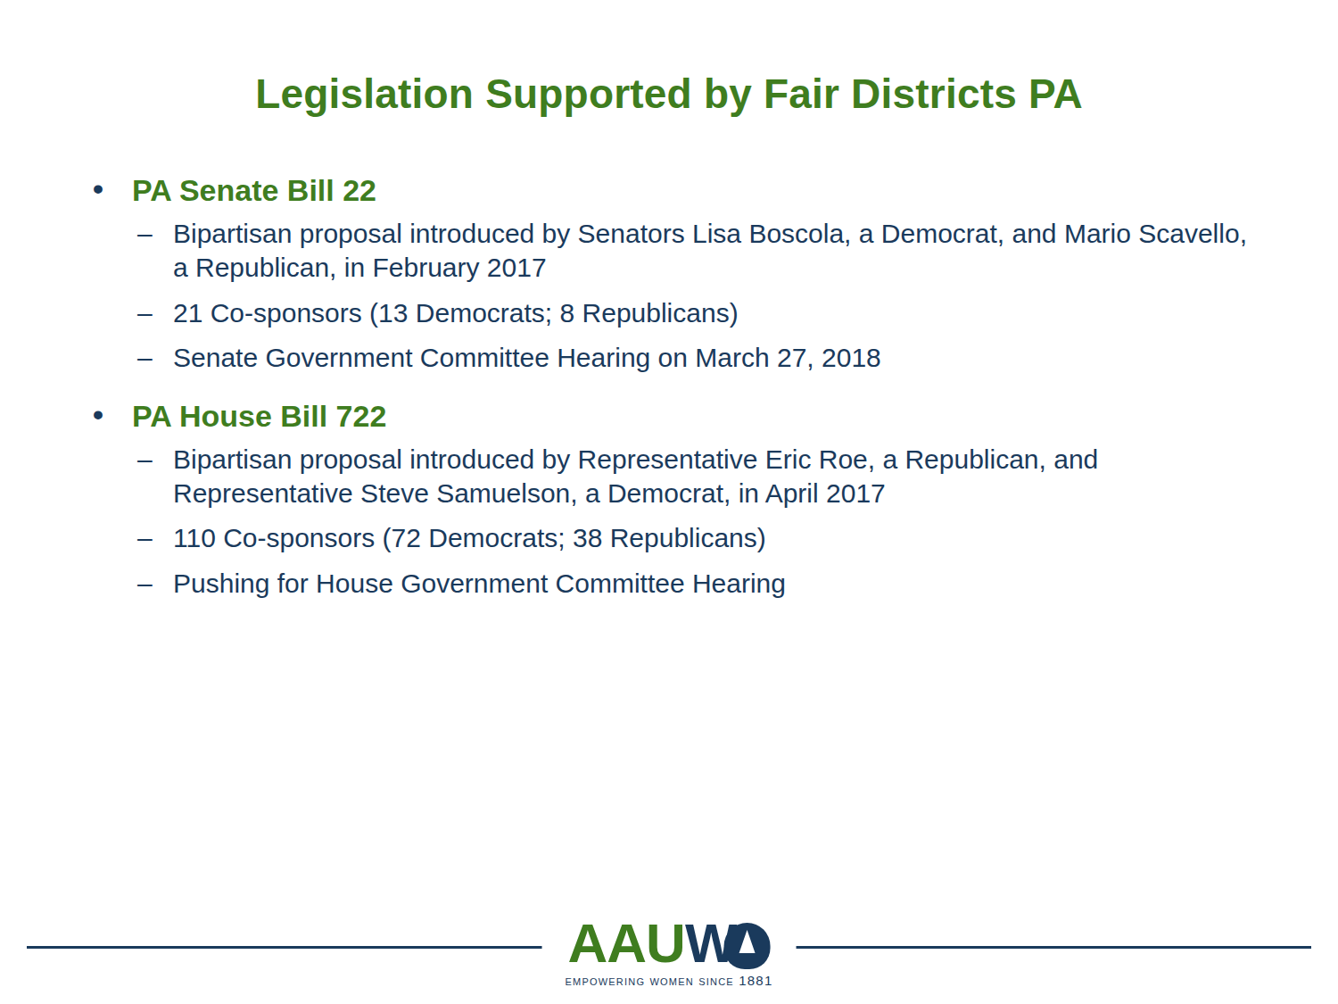Legislation Supported by Fair Districts PA
PA Senate Bill 22
Bipartisan proposal introduced by Senators Lisa Boscola, a Democrat, and Mario Scavello, a Republican, in February 2017
21 Co-sponsors (13 Democrats; 8 Republicans)
Senate Government Committee Hearing on March 27, 2018
PA House Bill 722
Bipartisan proposal introduced by Representative Eric Roe, a Republican, and Representative Steve Samuelson, a Democrat, in April 2017
110 Co-sponsors (72 Democrats; 38 Republicans)
Pushing for House Government Committee Hearing
AAUW
empowering women since 1881